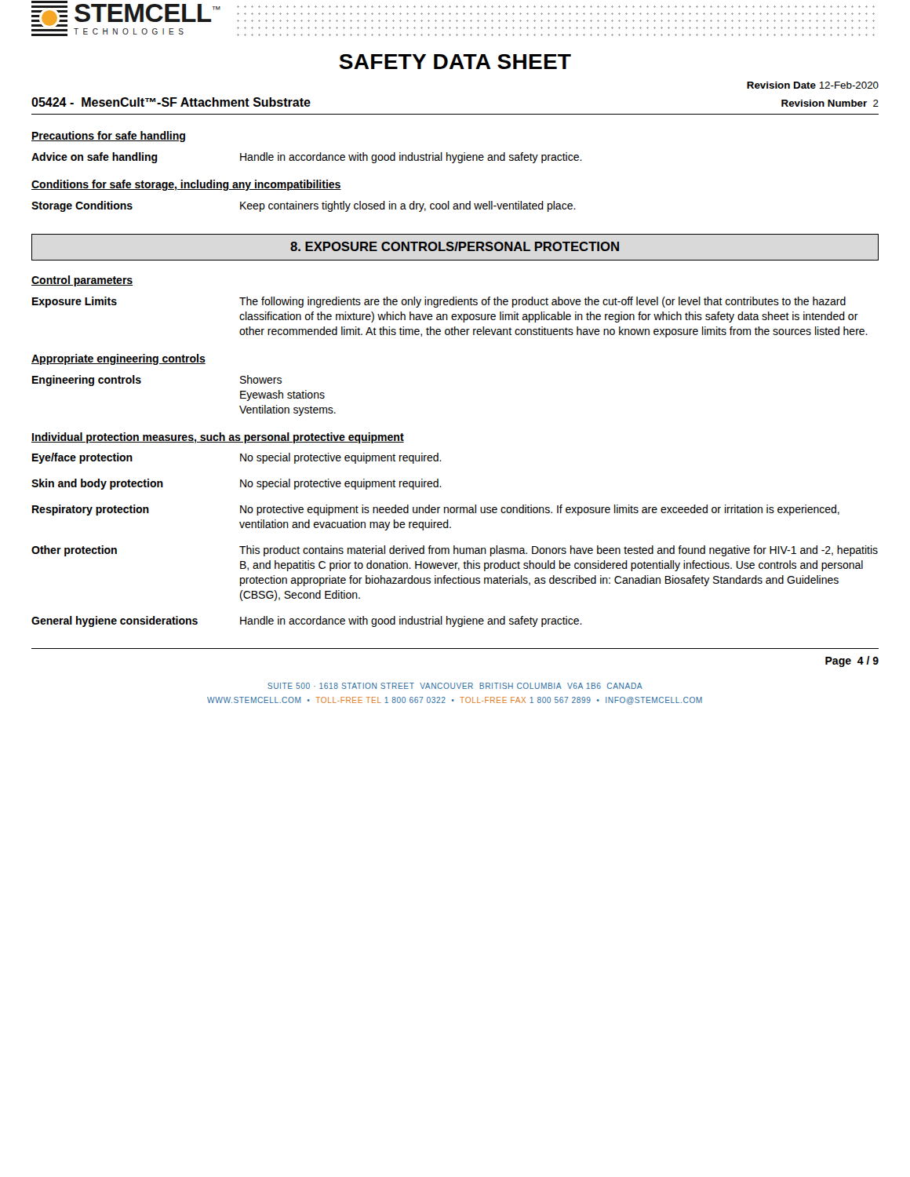STEMCELL™
TECHNOLOGIES
SAFETY DATA SHEET
Revision Date 12-Feb-2020
05424 - MesenCult™-SF Attachment Substrate
Revision Number 2
Precautions for safe handling
Advice on safe handling
Handle in accordance with good industrial hygiene and safety practice.
Conditions for safe storage, including any incompatibilities
Storage Conditions
Keep containers tightly closed in a dry, cool and well-ventilated place.
8. EXPOSURE CONTROLS/PERSONAL PROTECTION
Control parameters
Exposure Limits
The following ingredients are the only ingredients of the product above the cut-off level (or level that contributes to the hazard classification of the mixture) which have an exposure limit applicable in the region for which this safety data sheet is intended or other recommended limit. At this time, the other relevant constituents have no known exposure limits from the sources listed here.
Appropriate engineering controls
Engineering controls
Showers Eyewash stations Ventilation systems.
Individual protection measures, such as personal protective equipment
Eye/face protection
No special protective equipment required.
Skin and body protection
No special protective equipment required.
Respiratory protection
No protective equipment is needed under normal use conditions. If exposure limits are exceeded or irritation is experienced, ventilation and evacuation may be required.
Other protection
This product contains material derived from human plasma. Donors have been tested and found negative for HIV-1 and -2, hepatitis B, and hepatitis C prior to donation. However, this product should be considered potentially infectious. Use controls and personal protection appropriate for biohazardous infectious materials, as described in: Canadian Biosafety Standards and Guidelines (CBSG), Second Edition.
General hygiene considerations
Handle in accordance with good industrial hygiene and safety practice.
Page 4 / 9
SUITE 500 · 1618 STATION STREET VANCOUVER BRITISH COLUMBIA V6A 1B6 CANADA
WWW.STEMCELL.COM • TOLL-FREE TEL 1 800 667 0322 • TOLL-FREE FAX 1 800 567 2899 • INFO@STEMCELL.COM